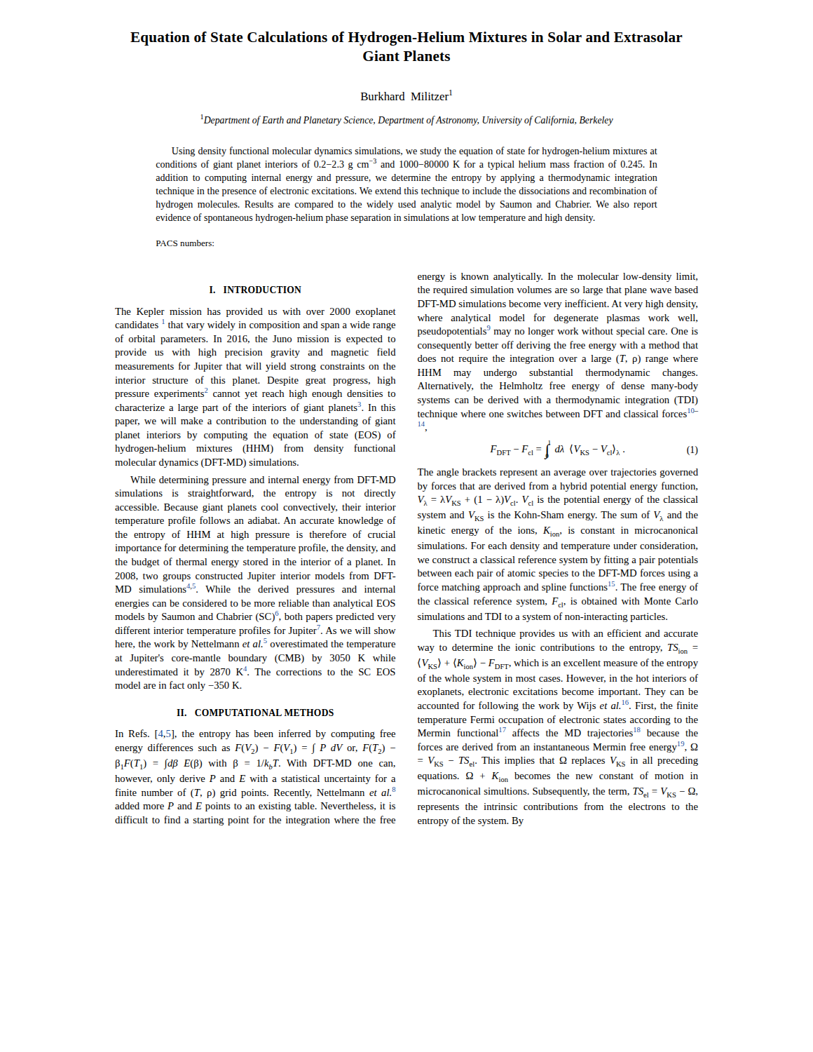Equation of State Calculations of Hydrogen-Helium Mixtures in Solar and Extrasolar Giant Planets
Burkhard Militzer1
1Department of Earth and Planetary Science, Department of Astronomy, University of California, Berkeley
Using density functional molecular dynamics simulations, we study the equation of state for hydrogen-helium mixtures at conditions of giant planet interiors of 0.2−2.3 g cm−3 and 1000−80000 K for a typical helium mass fraction of 0.245. In addition to computing internal energy and pressure, we determine the entropy by applying a thermodynamic integration technique in the presence of electronic excitations. We extend this technique to include the dissociations and recombination of hydrogen molecules. Results are compared to the widely used analytic model by Saumon and Chabrier. We also report evidence of spontaneous hydrogen-helium phase separation in simulations at low temperature and high density.
PACS numbers:
I. Introduction
The Kepler mission has provided us with over 2000 exoplanet candidates 1 that vary widely in composition and span a wide range of orbital parameters. In 2016, the Juno mission is expected to provide us with high precision gravity and magnetic field measurements for Jupiter that will yield strong constraints on the interior structure of this planet. Despite great progress, high pressure experiments2 cannot yet reach high enough densities to characterize a large part of the interiors of giant planets3. In this paper, we will make a contribution to the understanding of giant planet interiors by computing the equation of state (EOS) of hydrogen-helium mixtures (HHM) from density functional molecular dynamics (DFT-MD) simulations.
While determining pressure and internal energy from DFT-MD simulations is straightforward, the entropy is not directly accessible. Because giant planets cool convectively, their interior temperature profile follows an adiabat. An accurate knowledge of the entropy of HHM at high pressure is therefore of crucial importance for determining the temperature profile, the density, and the budget of thermal energy stored in the interior of a planet. In 2008, two groups constructed Jupiter interior models from DFT-MD simulations4,5. While the derived pressures and internal energies can be considered to be more reliable than analytical EOS models by Saumon and Chabrier (SC)6, both papers predicted very different interior temperature profiles for Jupiter7. As we will show here, the work by Nettelmann et al.5 overestimated the temperature at Jupiter's core-mantle boundary (CMB) by 3050 K while underestimated it by 2870 K4. The corrections to the SC EOS model are in fact only −350 K.
II. Computational Methods
In Refs. [4,5], the entropy has been inferred by computing free energy differences such as F(V 2) − F(V 1) = ∫ P dV or, F(T 2) − β1 F(T 1) = ∫dβ E(β) with β = 1/kb T. With DFT-MD one can, however, only derive P and E with a statistical uncertainty for a finite number of (T, ρ) grid points. Recently, Nettelmann et al.8 added more P and E points to an existing table. Nevertheless, it is difficult to find a starting point for the integration where the free energy is known analytically. In the molecular low-density limit, the required simulation volumes are so large that plane wave based DFT-MD simulations become very inefficient. At very high density, where analytical model for degenerate plasmas work well, pseudopotentials9 may no longer work without special care. One is consequently better off deriving the free energy with a method that does not require the integration over a large (T, ρ) range where HHM may undergo substantial thermodynamic changes. Alternatively, the Helmholtz free energy of dense many-body systems can be derived with a thermodynamic integration (TDI) technique where one switches between DFT and classical forces10–14,
FDFT − Fcl = ∫10 dλ ⟨VKS − Vcl⟩λ . (1)
The angle brackets represent an average over trajectories governed by forces that are derived from a hybrid potential energy function, Vλ = λVKS + (1 − λ)Vcl. Vcl is the potential energy of the classical system and VKS is the Kohn-Sham energy. The sum of Vλ and the kinetic energy of the ions, Kion, is constant in microcanonical simulations. For each density and temperature under consideration, we construct a classical reference system by fitting a pair potentials between each pair of atomic species to the DFT-MD forces using a force matching approach and spline functions15. The free energy of the classical reference system, Fcl, is obtained with Monte Carlo simulations and TDI to a system of non-interacting particles.
This TDI technique provides us with an efficient and accurate way to determine the ionic contributions to the entropy, TS ion = ⟨VKS⟩ + ⟨Kion⟩ − FDFT, which is an excellent measure of the entropy of the whole system in most cases. However, in the hot interiors of exoplanets, electronic excitations become important. They can be accounted for following the work by Wijs et al.16. First, the finite temperature Fermi occupation of electronic states according to the Mermin functional17 affects the MD trajectories18 because the forces are derived from an instantaneous Mermin free energy19, Ω = VKS − TS el. This implies that Ω replaces VKS in all preceding equations. Ω + Kion becomes the new constant of motion in microcanonical simultions. Subsequently, the term, TS el = VKS − Ω, represents the intrinsic contributions from the electrons to the entropy of the system. By